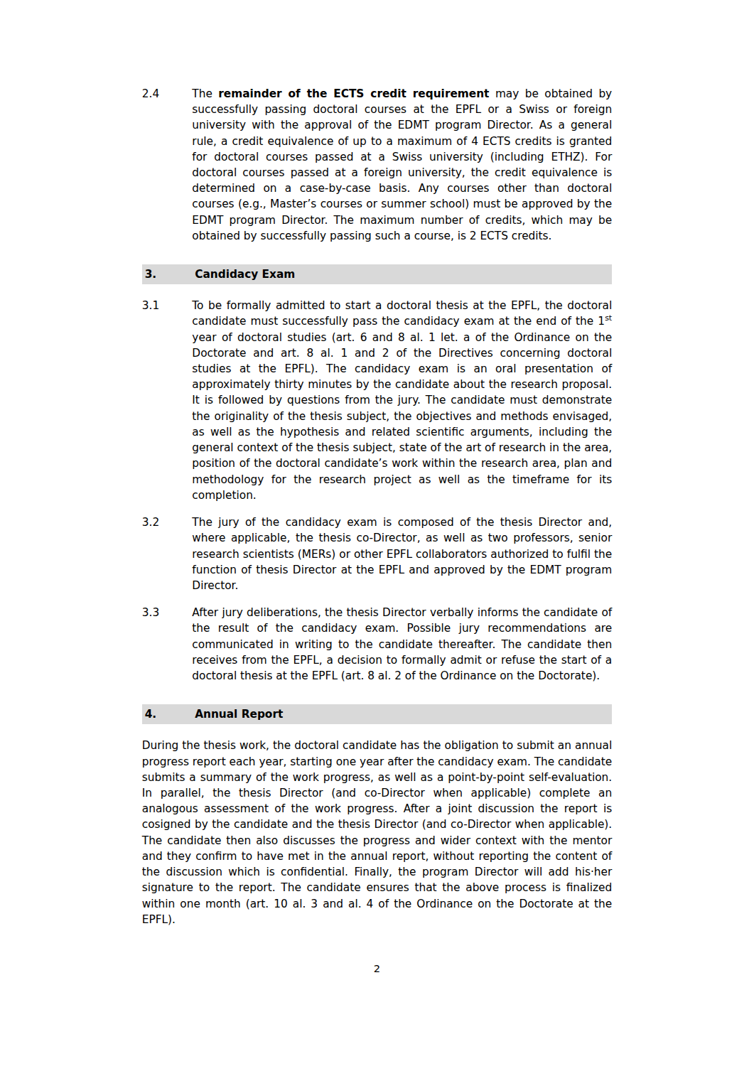2.4
The remainder of the ECTS credit requirement may be obtained by successfully passing doctoral courses at the EPFL or a Swiss or foreign university with the approval of the EDMT program Director. As a general rule, a credit equivalence of up to a maximum of 4 ECTS credits is granted for doctoral courses passed at a Swiss university (including ETHZ). For doctoral courses passed at a foreign university, the credit equivalence is determined on a case-by-case basis. Any courses other than doctoral courses (e.g., Master’s courses or summer school) must be approved by the EDMT program Director. The maximum number of credits, which may be obtained by successfully passing such a course, is 2 ECTS credits.
3.
Candidacy Exam
3.1
To be formally admitted to start a doctoral thesis at the EPFL, the doctoral candidate must successfully pass the candidacy exam at the end of the 1st year of doctoral studies (art. 6 and 8 al. 1 let. a of the Ordinance on the Doctorate and art. 8 al. 1 and 2 of the Directives concerning doctoral studies at the EPFL). The candidacy exam is an oral presentation of approximately thirty minutes by the candidate about the research proposal. It is followed by questions from the jury. The candidate must demonstrate the originality of the thesis subject, the objectives and methods envisaged, as well as the hypothesis and related scientific arguments, including the general context of the thesis subject, state of the art of research in the area, position of the doctoral candidate’s work within the research area, plan and methodology for the research project as well as the timeframe for its completion.
3.2
The jury of the candidacy exam is composed of the thesis Director and, where applicable, the thesis co-Director, as well as two professors, senior research scientists (MERs) or other EPFL collaborators authorized to fulfil the function of thesis Director at the EPFL and approved by the EDMT program Director.
3.3
After jury deliberations, the thesis Director verbally informs the candidate of the result of the candidacy exam. Possible jury recommendations are communicated in writing to the candidate thereafter. The candidate then receives from the EPFL, a decision to formally admit or refuse the start of a doctoral thesis at the EPFL (art. 8 al. 2 of the Ordinance on the Doctorate).
4.
Annual Report
During the thesis work, the doctoral candidate has the obligation to submit an annual progress report each year, starting one year after the candidacy exam. The candidate submits a summary of the work progress, as well as a point-by-point self-evaluation. In parallel, the thesis Director (and co-Director when applicable) complete an analogous assessment of the work progress. After a joint discussion the report is cosigned by the candidate and the thesis Director (and co-Director when applicable). The candidate then also discusses the progress and wider context with the mentor and they confirm to have met in the annual report, without reporting the content of the discussion which is confidential. Finally, the program Director will add his·her signature to the report. The candidate ensures that the above process is finalized within one month (art. 10 al. 3 and al. 4 of the Ordinance on the Doctorate at the EPFL).
2